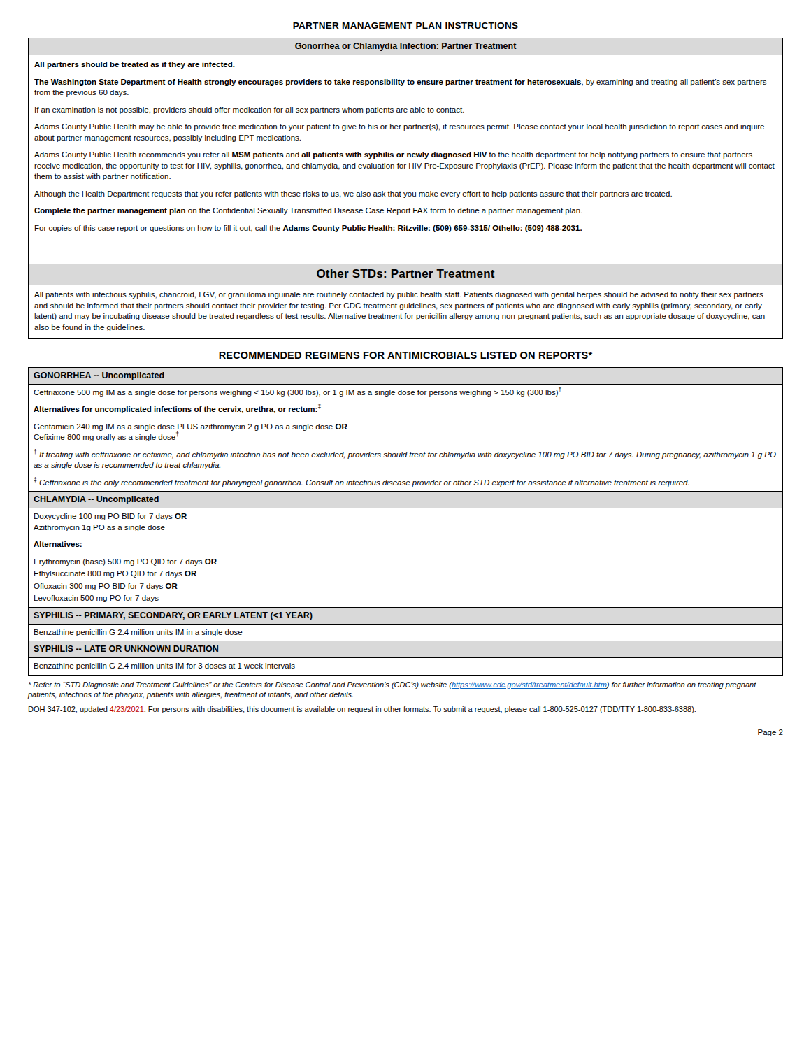PARTNER MANAGEMENT PLAN INSTRUCTIONS
Gonorrhea or Chlamydia Infection: Partner Treatment
All partners should be treated as if they are infected.
The Washington State Department of Health strongly encourages providers to take responsibility to ensure partner treatment for heterosexuals, by examining and treating all patient’s sex partners from the previous 60 days.
If an examination is not possible, providers should offer medication for all sex partners whom patients are able to contact.
Adams County Public Health may be able to provide free medication to your patient to give to his or her partner(s), if resources permit. Please contact your local health jurisdiction to report cases and inquire about partner management resources, possibly including EPT medications.
Adams County Public Health recommends you refer all MSM patients and all patients with syphilis or newly diagnosed HIV to the health department for help notifying partners to ensure that partners receive medication, the opportunity to test for HIV, syphilis, gonorrhea, and chlamydia, and evaluation for HIV Pre-Exposure Prophylaxis (PrEP). Please inform the patient that the health department will contact them to assist with partner notification.
Although the Health Department requests that you refer patients with these risks to us, we also ask that you make every effort to help patients assure that their partners are treated.
Complete the partner management plan on the Confidential Sexually Transmitted Disease Case Report FAX form to define a partner management plan.
For copies of this case report or questions on how to fill it out, call the Adams County Public Health: Ritzville: (509) 659-3315/ Othello: (509) 488-2031.
Other STDs: Partner Treatment
All patients with infectious syphilis, chancroid, LGV, or granuloma inguinale are routinely contacted by public health staff. Patients diagnosed with genital herpes should be advised to notify their sex partners and should be informed that their partners should contact their provider for testing. Per CDC treatment guidelines, sex partners of patients who are diagnosed with early syphilis (primary, secondary, or early latent) and may be incubating disease should be treated regardless of test results. Alternative treatment for penicillin allergy among non-pregnant patients, such as an appropriate dosage of doxycycline, can also be found in the guidelines.
RECOMMENDED REGIMENS FOR ANTIMICROBIALS LISTED ON REPORTS*
| GONORRHEA -- Uncomplicated |
| Ceftriaxone 500 mg IM as a single dose for persons weighing < 150 kg (300 lbs), or 1 g IM as a single dose for persons weighing > 150 kg (300 lbs) † Alternatives for uncomplicated infections of the cervix, urethra, or rectum: ‡ Gentamicin 240 mg IM as a single dose PLUS azithromycin 2 g PO as a single dose OR Cefixime 800 mg orally as a single dose † † If treating with ceftriaxone or cefixime, and chlamydia infection has not been excluded, providers should treat for chlamydia with doxycycline 100 mg PO BID for 7 days. During pregnancy, azithromycin 1 g PO as a single dose is recommended to treat chlamydia. ‡ Ceftriaxone is the only recommended treatment for pharyngeal gonorrhea. Consult an infectious disease provider or other STD expert for assistance if alternative treatment is required. |
| CHLAMYDIA -- Uncomplicated |
| Doxycycline 100 mg PO BID for 7 days OR Azithromycin 1g PO as a single dose Alternatives: Erythromycin (base) 500 mg PO QID for 7 days OR Ethylsuccinate 800 mg PO QID for 7 days OR Ofloxacin 300 mg PO BID for 7 days OR Levofloxacin 500 mg PO for 7 days |
| SYPHILIS -- PRIMARY, SECONDARY, OR EARLY LATENT (<1 YEAR) |
| Benzathine penicillin G 2.4 million units IM in a single dose |
| SYPHILIS -- LATE OR UNKNOWN DURATION |
| Benzathine penicillin G 2.4 million units IM for 3 doses at 1 week intervals |
* Refer to “STD Diagnostic and Treatment Guidelines” or the Centers for Disease Control and Prevention’s (CDC’s) website (https://www.cdc.gov/std/treatment/default.htm) for further information on treating pregnant patients, infections of the pharynx, patients with allergies, treatment of infants, and other details.
DOH 347-102, updated 4/23/2021. For persons with disabilities, this document is available on request in other formats. To submit a request, please call 1-800-525-0127 (TDD/TTY 1-800-833-6388).
Page 2